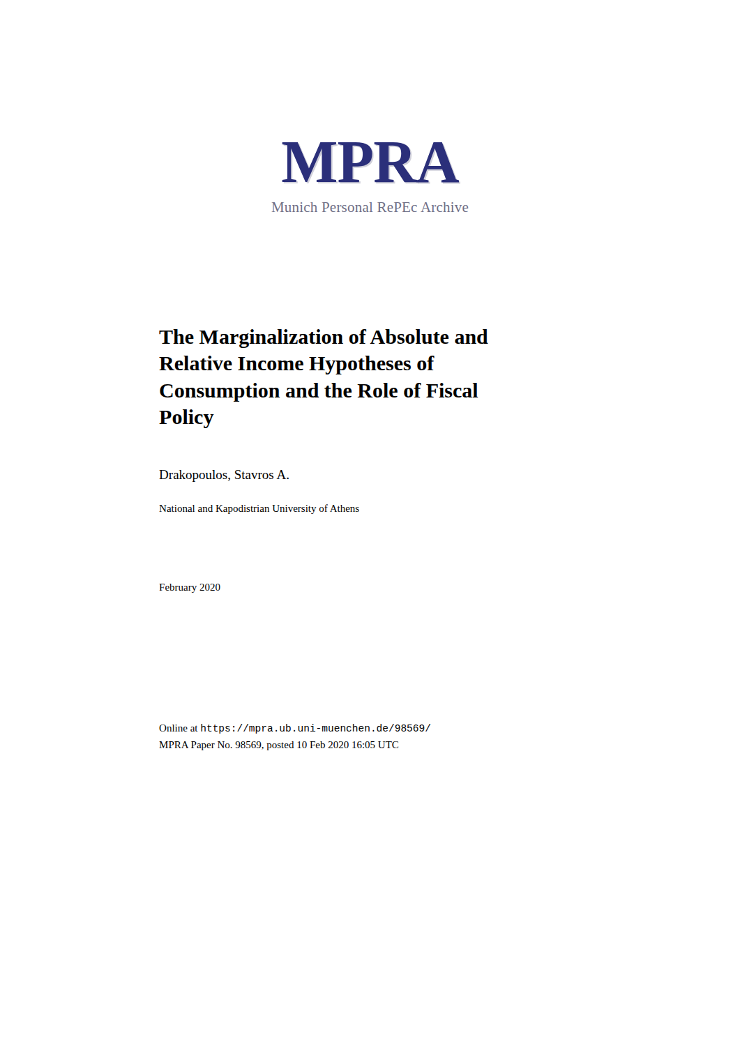MPRA
Munich Personal RePEc Archive
The Marginalization of Absolute and Relative Income Hypotheses of Consumption and the Role of Fiscal Policy
Drakopoulos, Stavros A.
National and Kapodistrian University of Athens
February 2020
Online at https://mpra.ub.uni-muenchen.de/98569/
MPRA Paper No. 98569, posted 10 Feb 2020 16:05 UTC